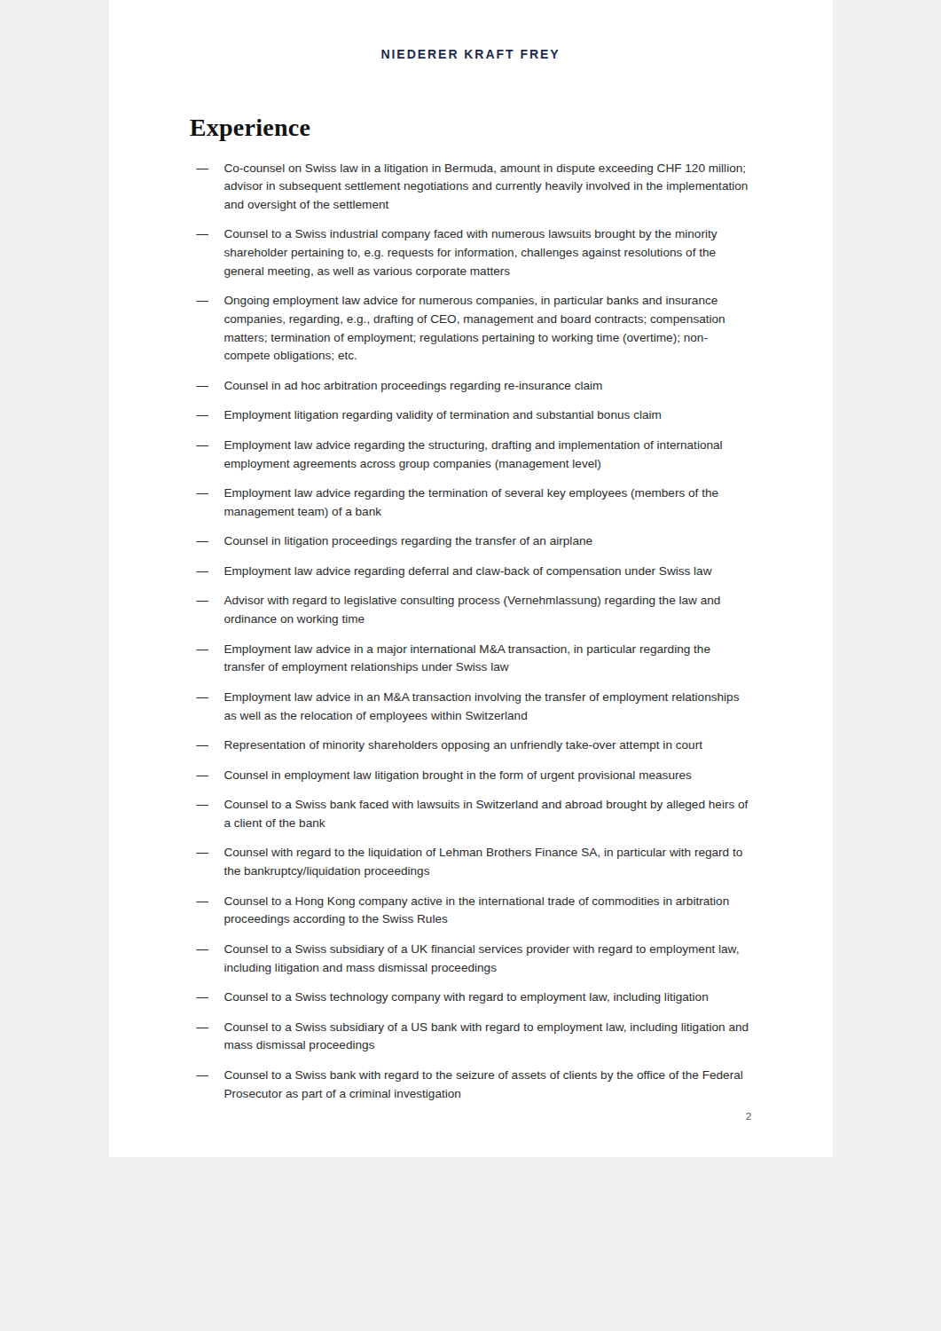NIEDERER KRAFT FREY
Experience
Co-counsel on Swiss law in a litigation in Bermuda, amount in dispute exceeding CHF 120 million; advisor in subsequent settlement negotiations and currently heavily involved in the implementation and oversight of the settlement
Counsel to a Swiss industrial company faced with numerous lawsuits brought by the minority shareholder pertaining to, e.g. requests for information, challenges against resolutions of the general meeting, as well as various corporate matters
Ongoing employment law advice for numerous companies, in particular banks and insurance companies, regarding, e.g., drafting of CEO, management and board contracts; compensation matters; termination of employment; regulations pertaining to working time (overtime); non-compete obligations; etc.
Counsel in ad hoc arbitration proceedings regarding re-insurance claim
Employment litigation regarding validity of termination and substantial bonus claim
Employment law advice regarding the structuring, drafting and implementation of international employment agreements across group companies (management level)
Employment law advice regarding the termination of several key employees (members of the management team) of a bank
Counsel in litigation proceedings regarding the transfer of an airplane
Employment law advice regarding deferral and claw-back of compensation under Swiss law
Advisor with regard to legislative consulting process (Vernehmlassung) regarding the law and ordinance on working time
Employment law advice in a major international M&A transaction, in particular regarding the transfer of employment relationships under Swiss law
Employment law advice in an M&A transaction involving the transfer of employment relationships as well as the relocation of employees within Switzerland
Representation of minority shareholders opposing an unfriendly take-over attempt in court
Counsel in employment law litigation brought in the form of urgent provisional measures
Counsel to a Swiss bank faced with lawsuits in Switzerland and abroad brought by alleged heirs of a client of the bank
Counsel with regard to the liquidation of Lehman Brothers Finance SA, in particular with regard to the bankruptcy/liquidation proceedings
Counsel to a Hong Kong company active in the international trade of commodities in arbitration proceedings according to the Swiss Rules
Counsel to a Swiss subsidiary of a UK financial services provider with regard to employment law, including litigation and mass dismissal proceedings
Counsel to a Swiss technology company with regard to employment law, including litigation
Counsel to a Swiss subsidiary of a US bank with regard to employment law, including litigation and mass dismissal proceedings
Counsel to a Swiss bank with regard to the seizure of assets of clients by the office of the Federal Prosecutor as part of a criminal investigation
2